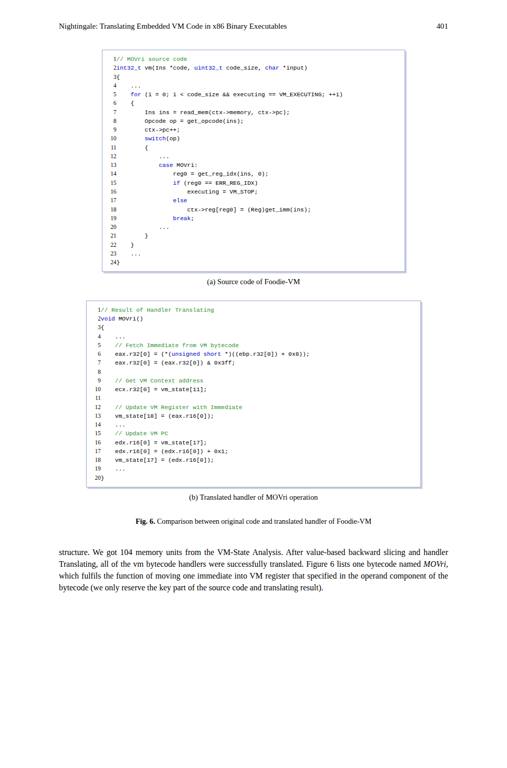Nightingale: Translating Embedded VM Code in x86 Binary Executables 401
| 1 | // MOVri source code |
| 2 | int32_t vm(Ins *code, uint32_t code_size, char *input) |
| 3 | { |
| 4 | ... |
| 5 | for (i = 0; i < code_size && executing == VM_EXECUTING; ++i) |
| 6 | { |
| 7 | Ins ins = read_mem(ctx->memory, ctx->pc); |
| 8 | Opcode op = get_opcode(ins); |
| 9 | ctx->pc++; |
| 10 | switch (op) |
| 11 | { |
| 12 | ... |
| 13 | case MOVri: |
| 14 | reg0 = get_reg_idx(ins, 0); |
| 15 | if (reg0 == ERR_REG_IDX) |
| 16 | executing = VM_STOP; |
| 17 | else |
| 18 | ctx->reg[reg0] = (Reg)get_imm(ins); |
| 19 | break ; |
| 20 | ... |
| 21 | } |
| 22 | } |
| 23 | ... |
| 24 | } |
(a) Source code of Foodie-VM
| 1 | // Result of Handler Translating |
| 2 | void MOVri() |
| 3 | { |
| 4 | ... |
| 5 | // Fetch Immediate from VM bytecode |
| 6 | eax.r32[0] = (*( unsigned short *)((ebp.r32[0]) + 0x8)); |
| 7 | eax.r32[0] = (eax.r32[0]) & 0x3ff; |
| 8 | |
| 9 | // Get VM Context address |
| 10 | ecx.r32[0] = vm_state[11]; |
| 11 | |
| 12 | // Update VM Register with Immediate |
| 13 | vm_state[18] = (eax.r16[0]); |
| 14 | ... |
| 15 | // Update VM PC |
| 16 | edx.r16[0] = vm_state[17]; |
| 17 | edx.r16[0] = (edx.r16[0]) + 0x1; |
| 18 | vm_state[17] = (edx.r16[0]); |
| 19 | ... |
| 20 | } |
(b) Translated handler of MOVri operation
Fig. 6. Comparison between original code and translated handler of Foodie-VM
structure. We got 104 memory units from the VM-State Analysis. After value-based backward slicing and handler Translating, all of the vm bytecode handlers were successfully translated. Figure 6 lists one bytecode named MOVri, which fulfils the function of moving one immediate into VM register that specified in the operand component of the bytecode (we only reserve the key part of the source code and translating result).